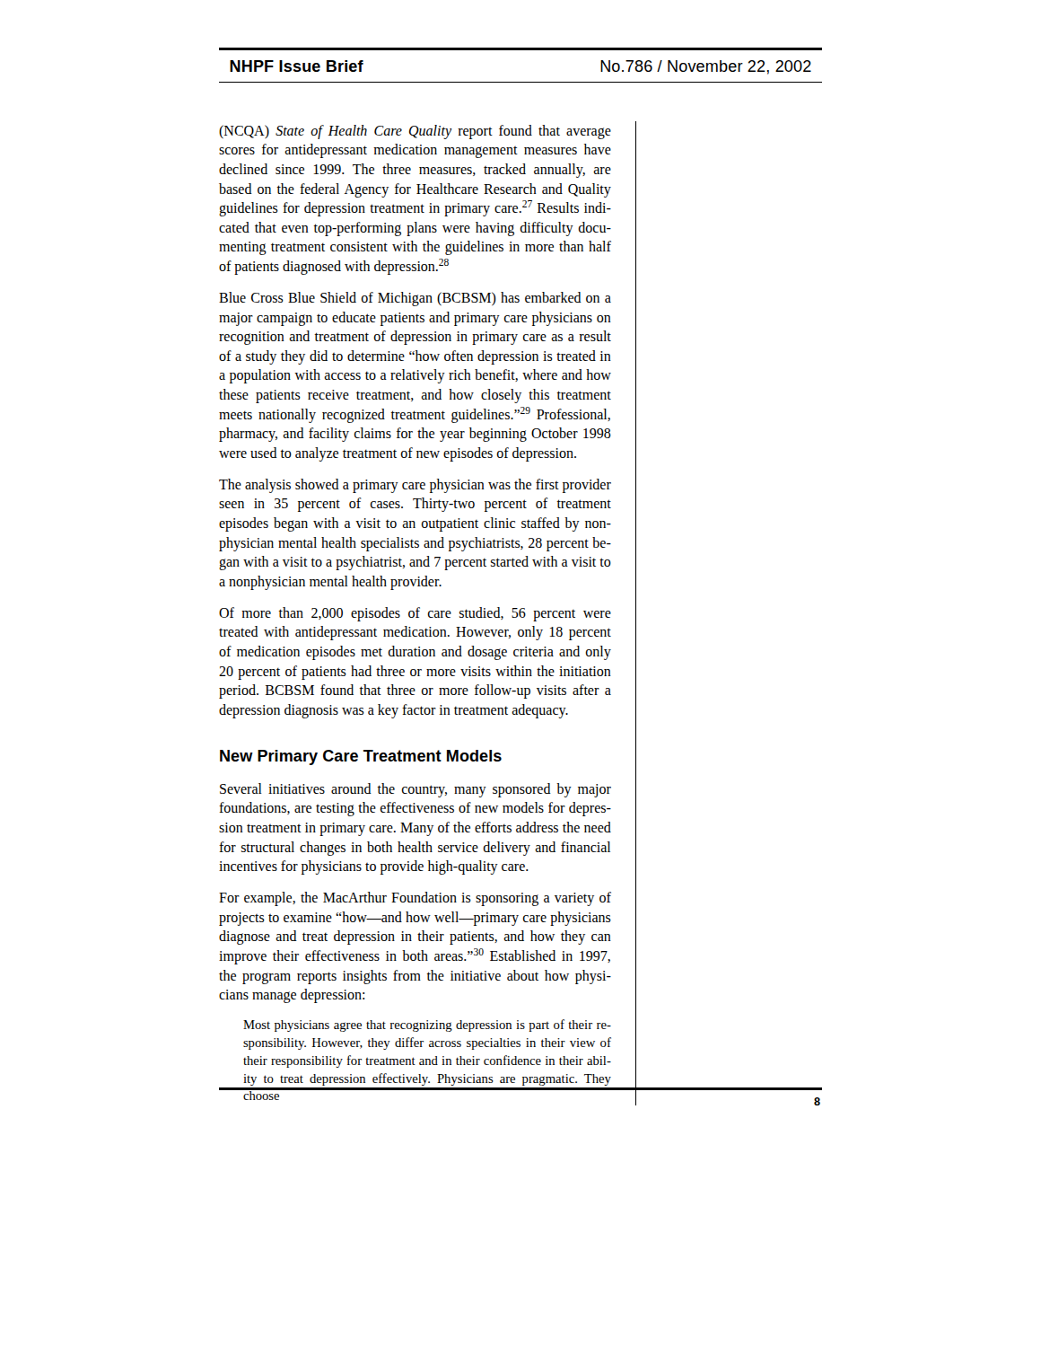NHPF Issue Brief
No.786 / November 22, 2002
(NCQA) State of Health Care Quality report found that average scores for antidepressant medication management measures have declined since 1999. The three measures, tracked annually, are based on the federal Agency for Healthcare Research and Quality guidelines for depression treatment in primary care.27 Results indicated that even top-performing plans were having difficulty documenting treatment consistent with the guidelines in more than half of patients diagnosed with depression.28
Blue Cross Blue Shield of Michigan (BCBSM) has embarked on a major campaign to educate patients and primary care physicians on recognition and treatment of depression in primary care as a result of a study they did to determine “how often depression is treated in a population with access to a relatively rich benefit, where and how these patients receive treatment, and how closely this treatment meets nationally recognized treatment guidelines.”29 Professional, pharmacy, and facility claims for the year beginning October 1998 were used to analyze treatment of new episodes of depression.
The analysis showed a primary care physician was the first provider seen in 35 percent of cases. Thirty-two percent of treatment episodes began with a visit to an outpatient clinic staffed by nonphysician mental health specialists and psychiatrists, 28 percent began with a visit to a psychiatrist, and 7 percent started with a visit to a nonphysician mental health provider.
Of more than 2,000 episodes of care studied, 56 percent were treated with antidepressant medication. However, only 18 percent of medication episodes met duration and dosage criteria and only 20 percent of patients had three or more visits within the initiation period. BCBSM found that three or more follow-up visits after a depression diagnosis was a key factor in treatment adequacy.
New Primary Care Treatment Models
Several initiatives around the country, many sponsored by major foundations, are testing the effectiveness of new models for depression treatment in primary care. Many of the efforts address the need for structural changes in both health service delivery and financial incentives for physicians to provide high-quality care.
For example, the MacArthur Foundation is sponsoring a variety of projects to examine “how—and how well—primary care physicians diagnose and treat depression in their patients, and how they can improve their effectiveness in both areas.”30 Established in 1997, the program reports insights from the initiative about how physicians manage depression:
Most physicians agree that recognizing depression is part of their responsibility. However, they differ across specialties in their view of their responsibility for treatment and in their confidence in their ability to treat depression effectively. Physicians are pragmatic. They choose
8